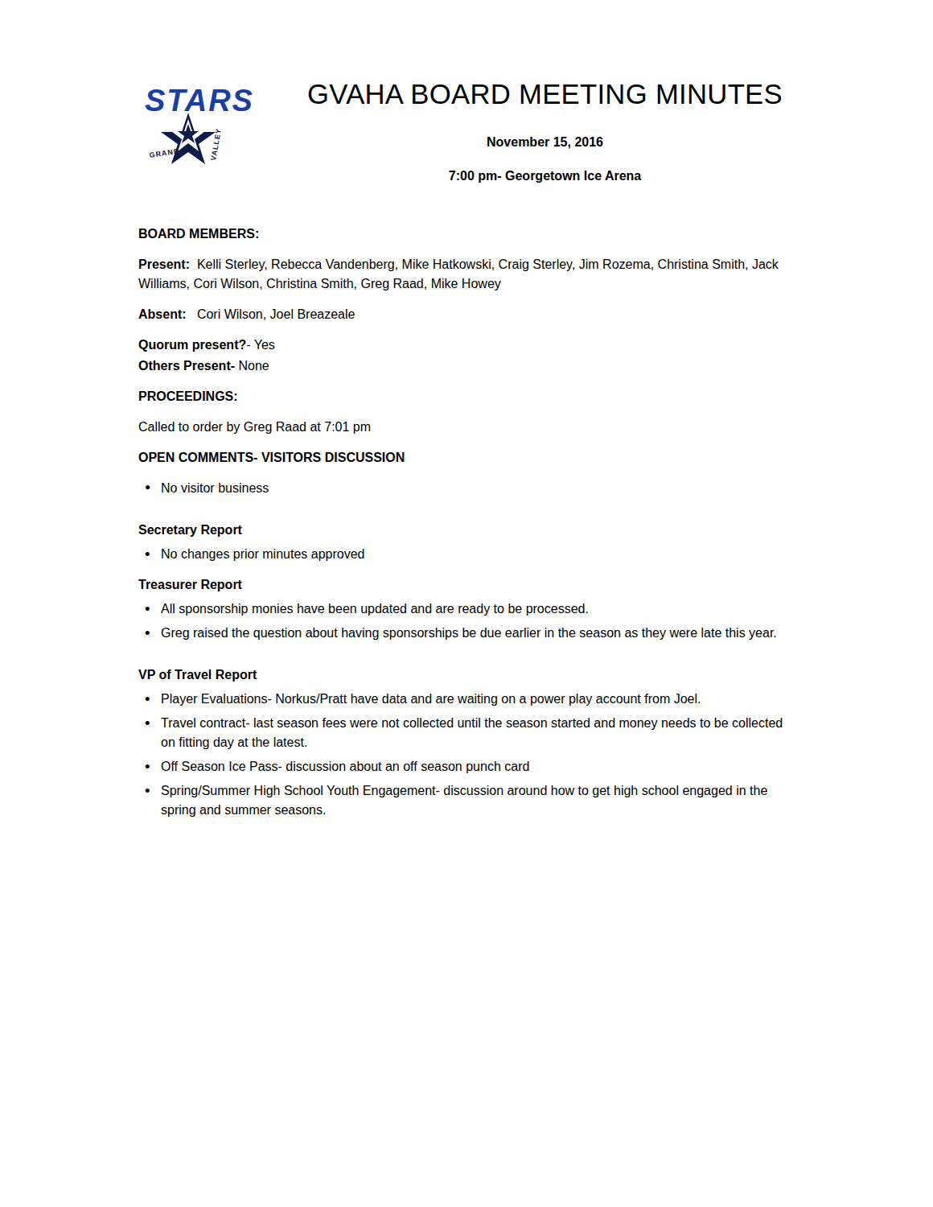STARS GRAND VALLEY
GVAHA BOARD MEETING MINUTES
November 15, 2016
7:00 pm- Georgetown Ice Arena
BOARD MEMBERS:
Present: Kelli Sterley, Rebecca Vandenberg, Mike Hatkowski, Craig Sterley, Jim Rozema, Christina Smith, Jack Williams, Cori Wilson, Christina Smith, Greg Raad, Mike Howey
Absent: Cori Wilson, Joel Breazeale
Quorum present?- Yes
Others Present- None
PROCEEDINGS:
Called to order by Greg Raad at 7:01 pm
OPEN COMMENTS- VISITORS DISCUSSION
No visitor business
Secretary Report
No changes prior minutes approved
Treasurer Report
All sponsorship monies have been updated and are ready to be processed.
Greg raised the question about having sponsorships be due earlier in the season as they were late this year.
VP of Travel Report
Player Evaluations- Norkus/Pratt have data and are waiting on a power play account from Joel.
Travel contract- last season fees were not collected until the season started and money needs to be collected on fitting day at the latest.
Off Season Ice Pass- discussion about an off season punch card
Spring/Summer High School Youth Engagement- discussion around how to get high school engaged in the spring and summer seasons.